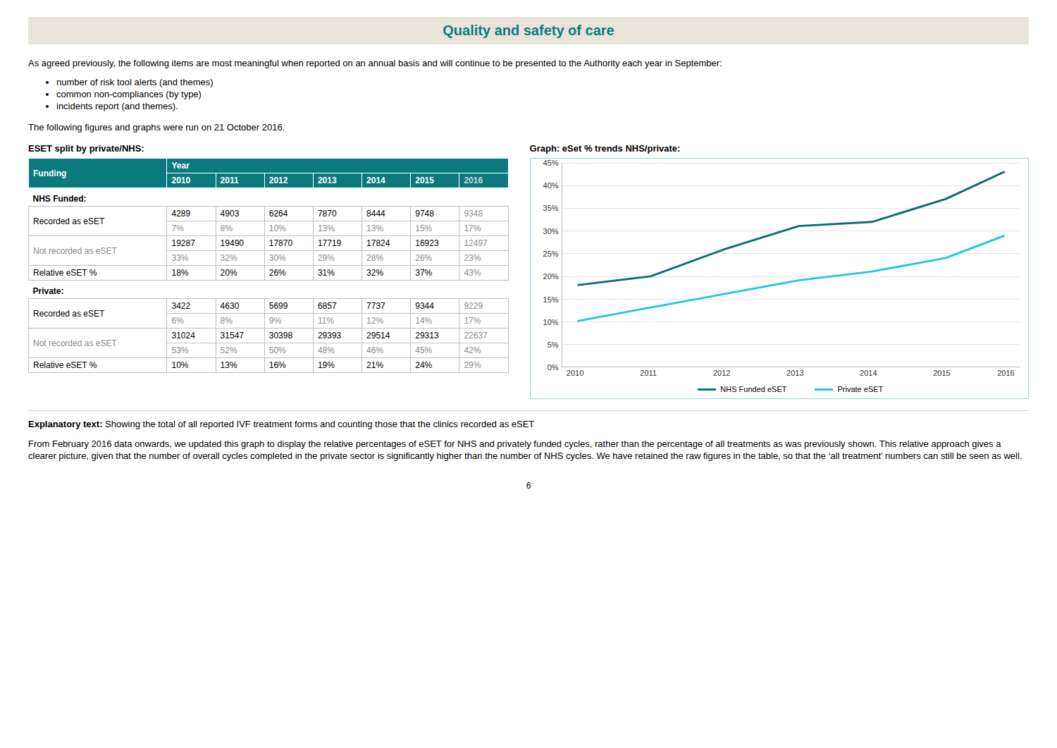Quality and safety of care
As agreed previously, the following items are most meaningful when reported on an annual basis and will continue to be presented to the Authority each year in September:
number of risk tool alerts (and themes)
common non-compliances (by type)
incidents report (and themes).
The following figures and graphs were run on 21 October 2016.
ESET split by private/NHS:
| Funding | Year |
| --- | --- |
| 2010 | 2011 | 2012 | 2013 | 2014 | 2015 | 2016 |
| NHS Funded: |
| Recorded as eSET | 4289 | 4903 | 6264 | 7870 | 8444 | 9748 | 9348 |
| 7% | 8% | 10% | 13% | 13% | 15% | 17% |
| Not recorded as eSET | 19287 | 19490 | 17870 | 17719 | 17824 | 16923 | 12497 |
| 33% | 32% | 30% | 29% | 28% | 26% | 23% |
| Relative eSET % | 18% | 20% | 26% | 31% | 32% | 37% | 43% |
| Private: |
| Recorded as eSET | 3422 | 4630 | 5699 | 6857 | 7737 | 9344 | 9229 |
| 6% | 8% | 9% | 11% | 12% | 14% | 17% |
| Not recorded as eSET | 31024 | 31547 | 30398 | 29393 | 29514 | 29313 | 22637 |
| 53% | 52% | 50% | 48% | 46% | 45% | 42% |
| Relative eSET % | 10% | 13% | 16% | 19% | 21% | 24% | 29% |
Graph: eSet % trends NHS/private:
45% 40% 35% 30% 25% 20% 15% 10% 5% 0%
2010 2011 2012 2013 2014 2015 2016
NHS Funded eSET
Private eSET
Explanatory text: Showing the total of all reported IVF treatment forms and counting those that the clinics recorded as eSET
From February 2016 data onwards, we updated this graph to display the relative percentages of eSET for NHS and privately funded cycles, rather than the percentage of all treatments as was previously shown. This relative approach gives a clearer picture, given that the number of overall cycles completed in the private sector is significantly higher than the number of NHS cycles. We have retained the raw figures in the table, so that the ‘all treatment’ numbers can still be seen as well.
6